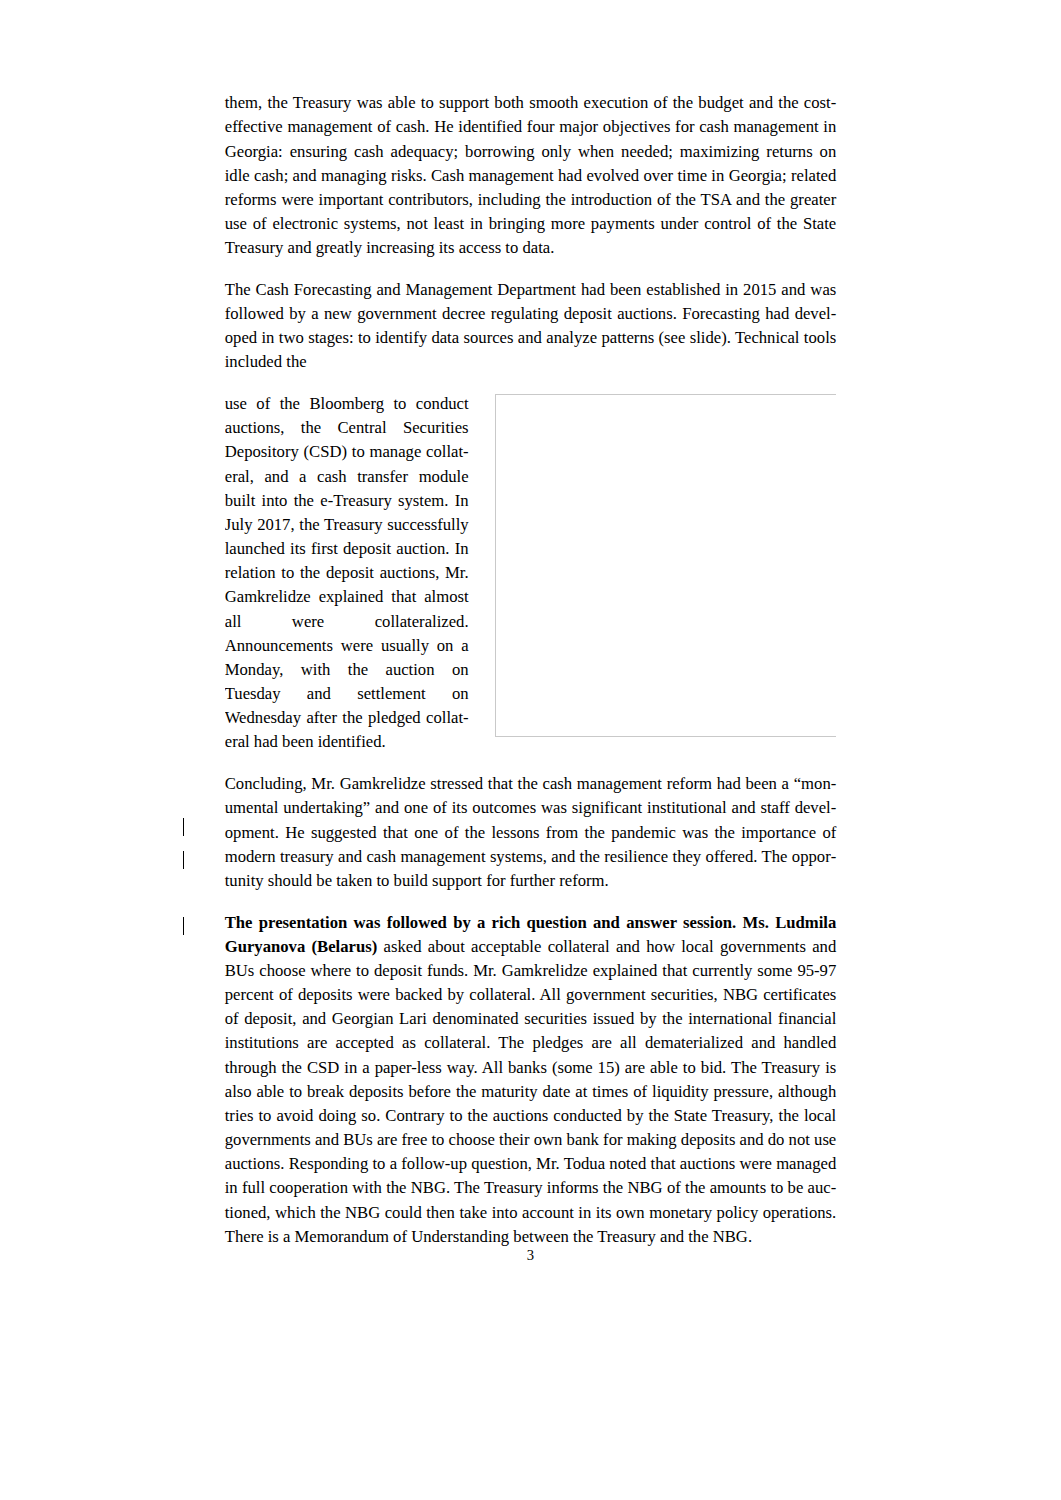them, the Treasury was able to support both smooth execution of the budget and the cost-effective management of cash. He identified four major objectives for cash management in Georgia: ensuring cash adequacy; borrowing only when needed; maximizing returns on idle cash; and managing risks. Cash management had evolved over time in Georgia; related reforms were important contributors, including the introduction of the TSA and the greater use of electronic systems, not least in bringing more payments under control of the State Treasury and greatly increasing its access to data.
The Cash Forecasting and Management Department had been established in 2015 and was followed by a new government decree regulating deposit auctions. Forecasting had developed in two stages: to identify data sources and analyze patterns (see slide). Technical tools included the
use of the Bloomberg to conduct auctions, the Central Securities Depository (CSD) to manage collateral, and a cash transfer module built into the e-Treasury system. In July 2017, the Treasury successfully launched its first deposit auction. In relation to the deposit auctions, Mr. Gamkrelidze explained that almost all were collateralized. Announcements were usually on a Monday, with the auction on Tuesday and settlement on Wednesday after the pledged collateral had been identified.
Concluding, Mr. Gamkrelidze stressed that the cash management reform had been a “monumental undertaking” and one of its outcomes was significant institutional and staff development. He suggested that one of the lessons from the pandemic was the importance of modern treasury and cash management systems, and the resilience they offered. The opportunity should be taken to build support for further reform.
The presentation was followed by a rich question and answer session. Ms. Ludmila Guryanova (Belarus) asked about acceptable collateral and how local governments and BUs choose where to deposit funds. Mr. Gamkrelidze explained that currently some 95-97 percent of deposits were backed by collateral. All government securities, NBG certificates of deposit, and Georgian Lari denominated securities issued by the international financial institutions are accepted as collateral. The pledges are all dematerialized and handled through the CSD in a paper-less way. All banks (some 15) are able to bid. The Treasury is also able to break deposits before the maturity date at times of liquidity pressure, although tries to avoid doing so. Contrary to the auctions conducted by the State Treasury, the local governments and BUs are free to choose their own bank for making deposits and do not use auctions. Responding to a follow-up question, Mr. Todua noted that auctions were managed in full cooperation with the NBG. The Treasury informs the NBG of the amounts to be auctioned, which the NBG could then take into account in its own monetary policy operations. There is a Memorandum of Understanding between the Treasury and the NBG.
3